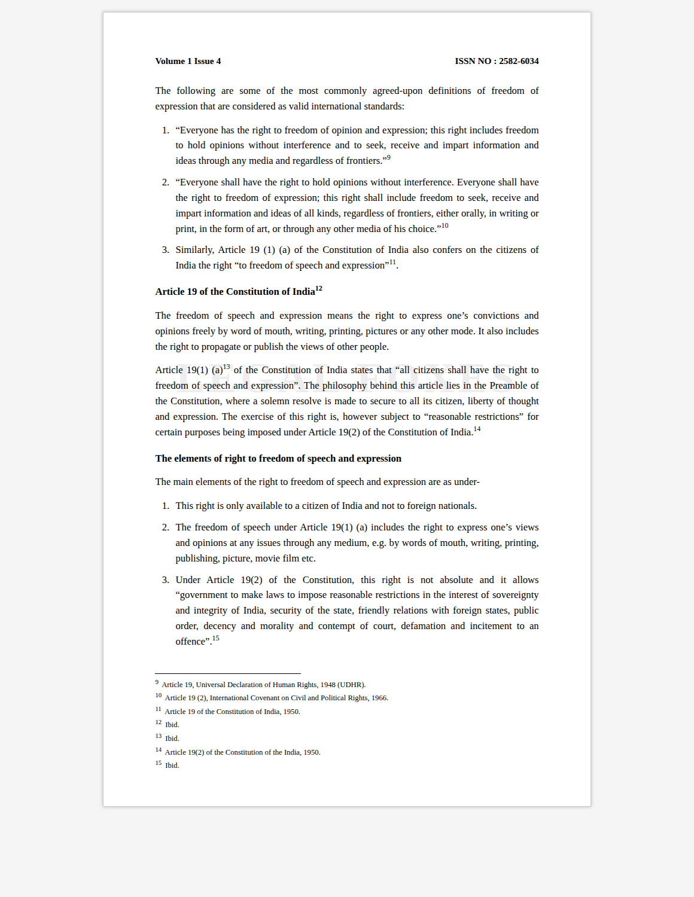LEGAL FOXES
YOUR PATH TO OUR SUCCESS
Volume 1 Issue 4 ISSN NO : 2582-6034
The following are some of the most commonly agreed-upon definitions of freedom of expression that are considered as valid international standards:
“Everyone has the right to freedom of opinion and expression; this right includes freedom to hold opinions without interference and to seek, receive and impart information and ideas through any media and regardless of frontiers.”9
“Everyone shall have the right to hold opinions without interference. Everyone shall have the right to freedom of expression; this right shall include freedom to seek, receive and impart information and ideas of all kinds, regardless of frontiers, either orally, in writing or print, in the form of art, or through any other media of his choice.”10
Similarly, Article 19 (1) (a) of the Constitution of India also confers on the citizens of India the right “to freedom of speech and expression”11.
Article 19 of the Constitution of India12
The freedom of speech and expression means the right to express one’s convictions and opinions freely by word of mouth, writing, printing, pictures or any other mode. It also includes the right to propagate or publish the views of other people.
Article 19(1) (a)13 of the Constitution of India states that “all citizens shall have the right to freedom of speech and expression”. The philosophy behind this article lies in the Preamble of the Constitution, where a solemn resolve is made to secure to all its citizen, liberty of thought and expression. The exercise of this right is, however subject to “reasonable restrictions” for certain purposes being imposed under Article 19(2) of the Constitution of India.14
The elements of right to freedom of speech and expression
The main elements of the right to freedom of speech and expression are as under-
This right is only available to a citizen of India and not to foreign nationals.
The freedom of speech under Article 19(1) (a) includes the right to express one’s views and opinions at any issues through any medium, e.g. by words of mouth, writing, printing, publishing, picture, movie film etc.
Under Article 19(2) of the Constitution, this right is not absolute and it allows “government to make laws to impose reasonable restrictions in the interest of sovereignty and integrity of India, security of the state, friendly relations with foreign states, public order, decency and morality and contempt of court, defamation and incitement to an offence”.15
9 Article 19, Universal Declaration of Human Rights, 1948 (UDHR).
10 Article 19 (2), International Covenant on Civil and Political Rights, 1966.
11 Article 19 of the Constitution of India, 1950.
12 Ibid.
13 Ibid.
14 Article 19(2) of the Constitution of the India, 1950.
15 Ibid.